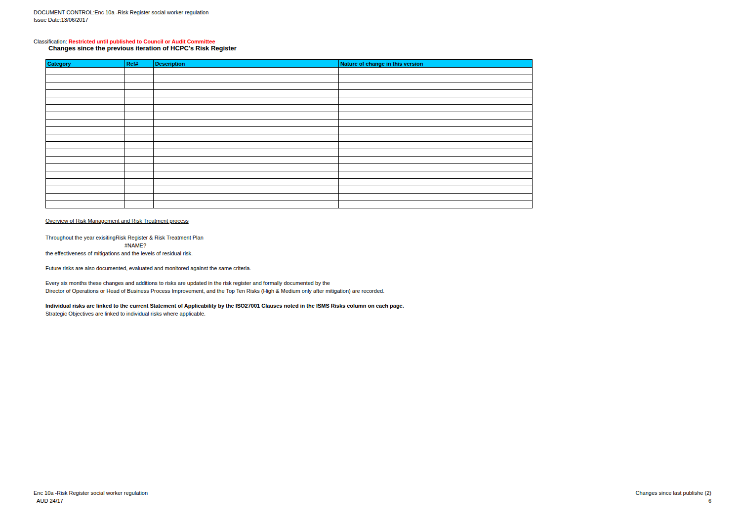DOCUMENT CONTROL:Enc 10a -Risk Register social worker regulation
Issue Date:13/06/2017
Classification: Restricted until published to Council or Audit Committee
Changes since the previous iteration of HCPC's Risk Register
| Category | Ref# | Description | Nature of change in this version |
| --- | --- | --- | --- |
Overview of Risk Management and Risk Treatment process
Throughout the year exisiting Risk Register & Risk Treatment Plan
#NAME?
the effectiveness of mitigations and the levels of residual risk.
Future risks are also documented, evaluated and monitored against the same criteria.
Every six months these changes and additions to risks are updated in the risk register and formally documented by the
Director of Operations or Head of Business Process Improvement, and the Top Ten Risks (High & Medium only after mitigation) are recorded.
Individual risks are linked to the current Statement of Applicability by the ISO27001 Clauses noted in the ISMS Risks column on each page.
Strategic Objectives are linked to individual risks where applicable.
Enc 10a -Risk Register social worker regulation
AUD 24/17
Changes since last publishe (2)
6